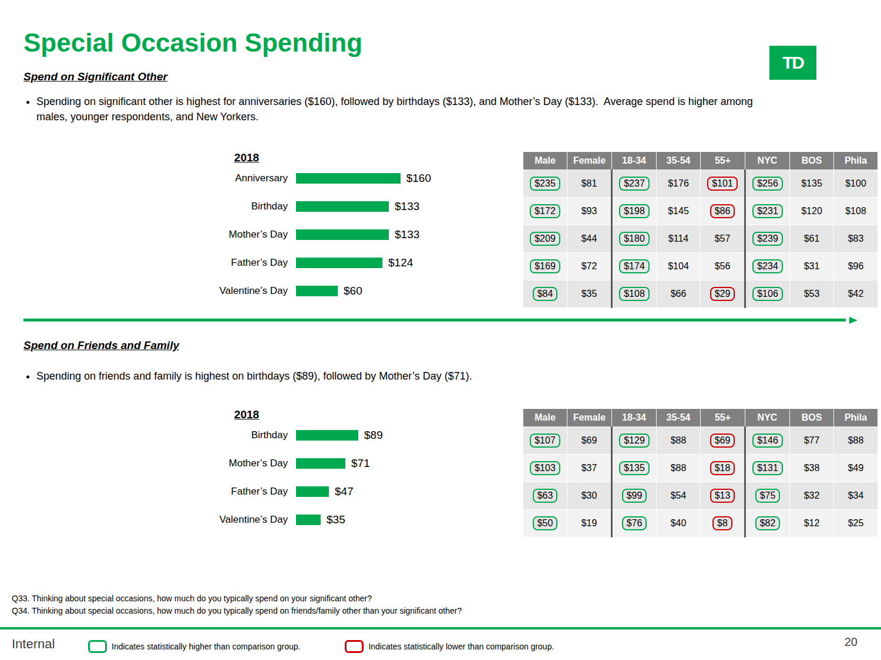Special Occasion Spending
TD
Spend on Significant Other
Spending on significant other is highest for anniversaries ($160), followed by birthdays ($133), and Mother’s Day ($133). Average spend is higher among males, younger respondents, and New Yorkers.
2018
Anniversary
$160
Birthday
$133
Mother’s Day
$133
Father’s Day
$124
Valentine’s Day
$60
| Male | Female | 18-34 | 35-54 | 55+ | NYC | BOS | Phila |
| --- | --- | --- | --- | --- | --- | --- | --- |
| $235 | $81 | $237 | $176 | $101 | $256 | $135 | $100 |
| $172 | $93 | $198 | $145 | $86 | $231 | $120 | $108 |
| $209 | $44 | $180 | $114 | $57 | $239 | $61 | $83 |
| $169 | $72 | $174 | $104 | $56 | $234 | $31 | $96 |
| $84 | $35 | $108 | $66 | $29 | $106 | $53 | $42 |
Spend on Friends and Family
Spending on friends and family is highest on birthdays ($89), followed by Mother’s Day ($71).
2018
Birthday
$89
Mother’s Day
$71
Father’s Day
$47
Valentine’s Day
$35
| Male | Female | 18-34 | 35-54 | 55+ | NYC | BOS | Phila |
| --- | --- | --- | --- | --- | --- | --- | --- |
| $107 | $69 | $129 | $88 | $69 | $146 | $77 | $88 |
| $103 | $37 | $135 | $88 | $18 | $131 | $38 | $49 |
| $63 | $30 | $99 | $54 | $13 | $75 | $32 | $34 |
| $50 | $19 | $76 | $40 | $8 | $82 | $12 | $25 |
Q33. Thinking about special occasions, how much do you typically spend on your significant other?
Q34. Thinking about special occasions, how much do you typically spend on friends/family other than your significant other?
Internal
Indicates statistically higher than comparison group. Indicates statistically lower than comparison group.
20